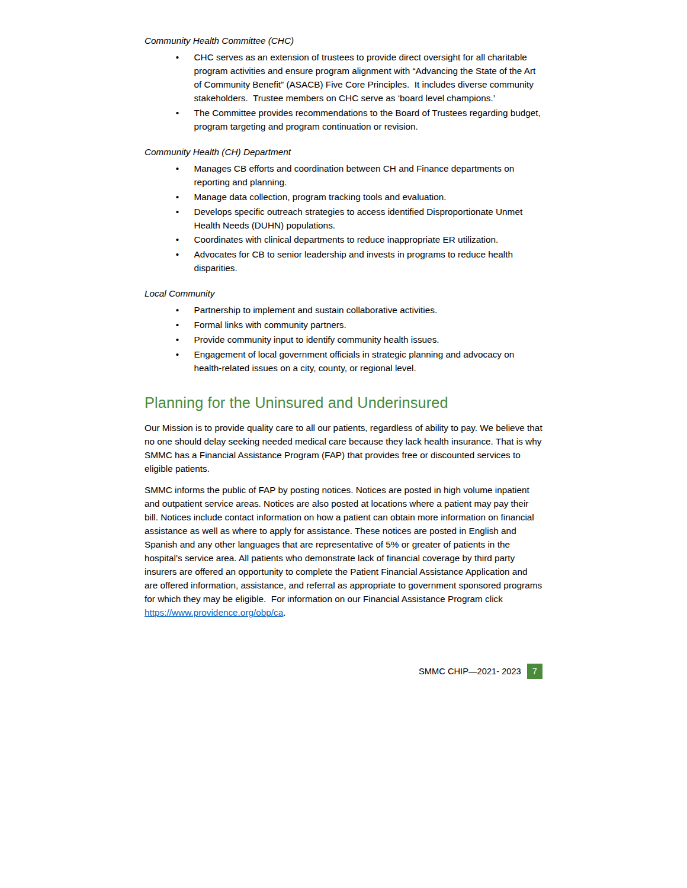Community Health Committee (CHC)
CHC serves as an extension of trustees to provide direct oversight for all charitable program activities and ensure program alignment with “Advancing the State of the Art of Community Benefit” (ASACB) Five Core Principles. It includes diverse community stakeholders. Trustee members on CHC serve as ‘board level champions.’
The Committee provides recommendations to the Board of Trustees regarding budget, program targeting and program continuation or revision.
Community Health (CH) Department
Manages CB efforts and coordination between CH and Finance departments on reporting and planning.
Manage data collection, program tracking tools and evaluation.
Develops specific outreach strategies to access identified Disproportionate Unmet Health Needs (DUHN) populations.
Coordinates with clinical departments to reduce inappropriate ER utilization.
Advocates for CB to senior leadership and invests in programs to reduce health disparities.
Local Community
Partnership to implement and sustain collaborative activities.
Formal links with community partners.
Provide community input to identify community health issues.
Engagement of local government officials in strategic planning and advocacy on health-related issues on a city, county, or regional level.
Planning for the Uninsured and Underinsured
Our Mission is to provide quality care to all our patients, regardless of ability to pay. We believe that no one should delay seeking needed medical care because they lack health insurance. That is why SMMC has a Financial Assistance Program (FAP) that provides free or discounted services to eligible patients.
SMMC informs the public of FAP by posting notices. Notices are posted in high volume inpatient and outpatient service areas. Notices are also posted at locations where a patient may pay their bill. Notices include contact information on how a patient can obtain more information on financial assistance as well as where to apply for assistance. These notices are posted in English and Spanish and any other languages that are representative of 5% or greater of patients in the hospital’s service area. All patients who demonstrate lack of financial coverage by third party insurers are offered an opportunity to complete the Patient Financial Assistance Application and are offered information, assistance, and referral as appropriate to government sponsored programs for which they may be eligible. For information on our Financial Assistance Program click https://www.providence.org/obp/ca.
SMMC CHIP—2021- 2023 7